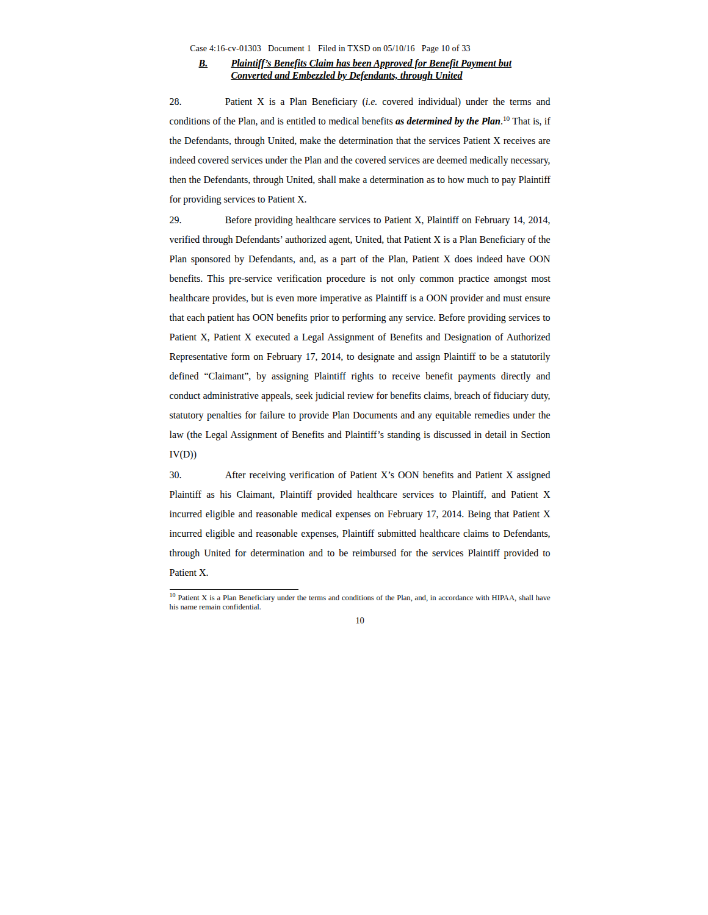Case 4:16-cv-01303 Document 1 Filed in TXSD on 05/10/16 Page 10 of 33
B. Plaintiff’s Benefits Claim has been Approved for Benefit Payment but Converted and Embezzled by Defendants, through United
28. Patient X is a Plan Beneficiary (i.e. covered individual) under the terms and conditions of the Plan, and is entitled to medical benefits as determined by the Plan.10 That is, if the Defendants, through United, make the determination that the services Patient X receives are indeed covered services under the Plan and the covered services are deemed medically necessary, then the Defendants, through United, shall make a determination as to how much to pay Plaintiff for providing services to Patient X.
29. Before providing healthcare services to Patient X, Plaintiff on February 14, 2014, verified through Defendants’ authorized agent, United, that Patient X is a Plan Beneficiary of the Plan sponsored by Defendants, and, as a part of the Plan, Patient X does indeed have OON benefits. This pre-service verification procedure is not only common practice amongst most healthcare provides, but is even more imperative as Plaintiff is a OON provider and must ensure that each patient has OON benefits prior to performing any service. Before providing services to Patient X, Patient X executed a Legal Assignment of Benefits and Designation of Authorized Representative form on February 17, 2014, to designate and assign Plaintiff to be a statutorily defined “Claimant”, by assigning Plaintiff rights to receive benefit payments directly and conduct administrative appeals, seek judicial review for benefits claims, breach of fiduciary duty, statutory penalties for failure to provide Plan Documents and any equitable remedies under the law (the Legal Assignment of Benefits and Plaintiff’s standing is discussed in detail in Section IV(D))
30. After receiving verification of Patient X’s OON benefits and Patient X assigned Plaintiff as his Claimant, Plaintiff provided healthcare services to Plaintiff, and Patient X incurred eligible and reasonable medical expenses on February 17, 2014. Being that Patient X incurred eligible and reasonable expenses, Plaintiff submitted healthcare claims to Defendants, through United for determination and to be reimbursed for the services Plaintiff provided to Patient X.
10 Patient X is a Plan Beneficiary under the terms and conditions of the Plan, and, in accordance with HIPAA, shall have his name remain confidential.
10